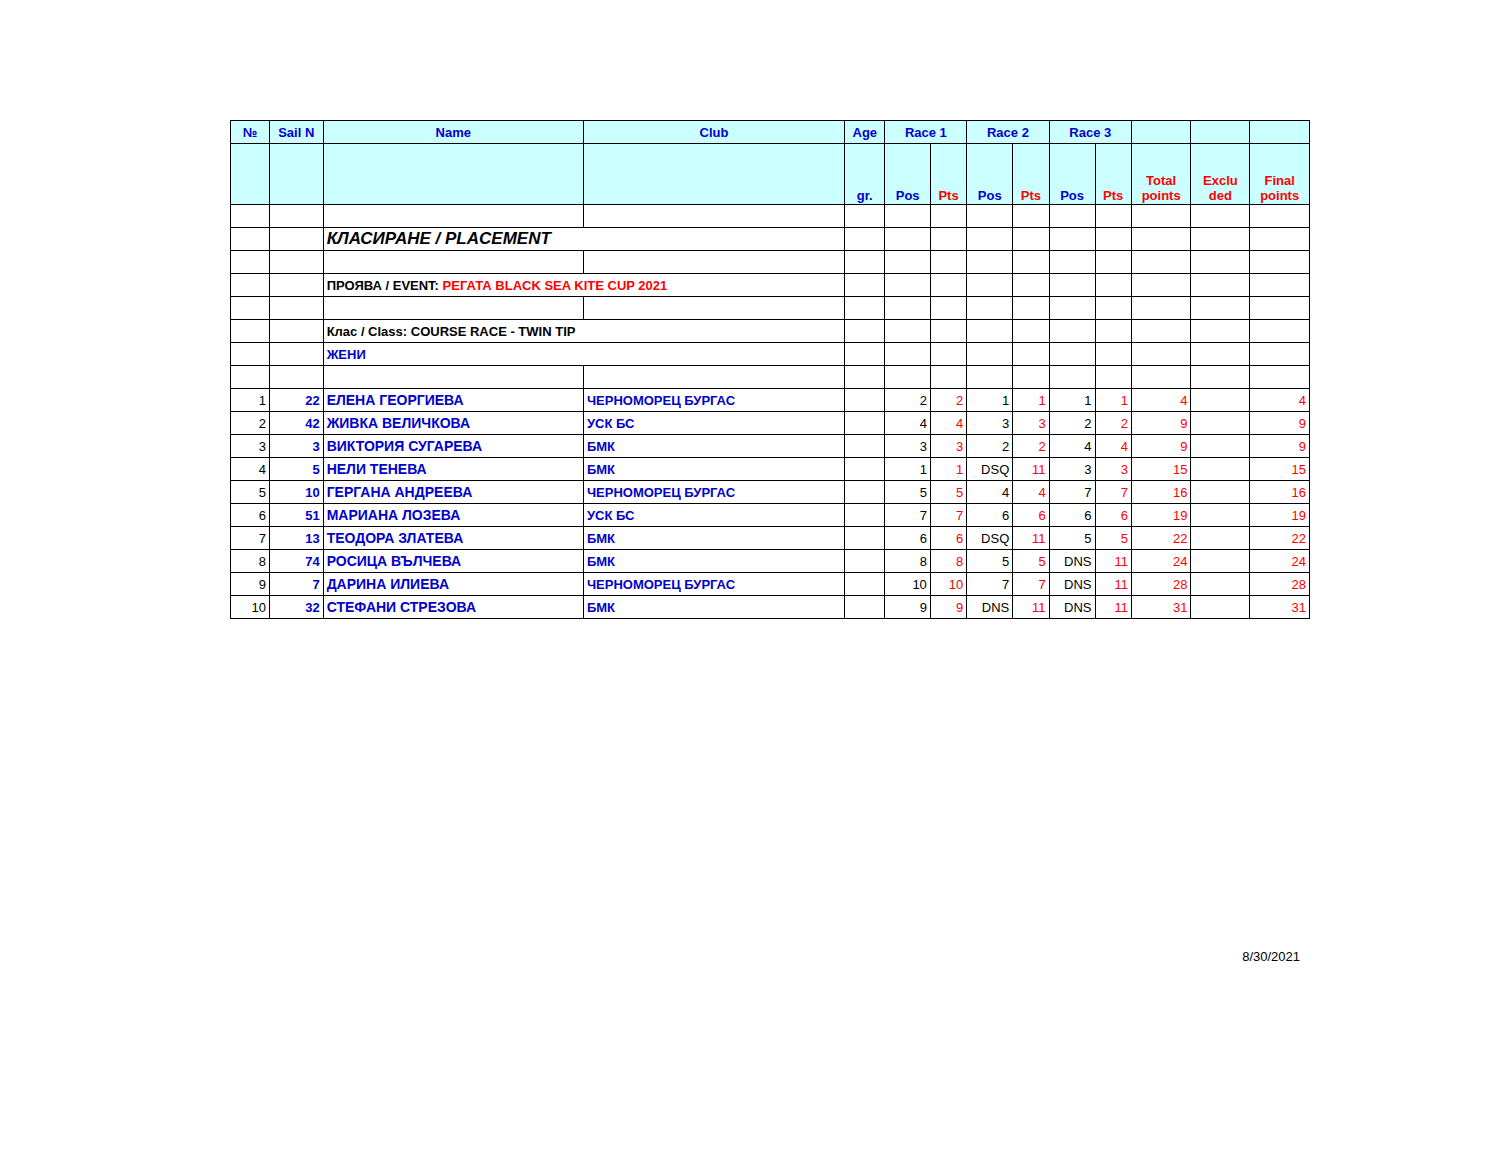| | | КЛАСИРАНЕ / PLACEMENT | | | | | | | | | | |
| | | ПРОЯВА / EVENT: РЕГАТА BLACK SEA KITE CUP 2021 | | | | | | | | | | |
| | | Клас / Class: COURSE RACE - TWIN TIP | | | | | | | | | | |
| | | ЖЕНИ | | | | | | | | | | |
| № | Sail N | Name | Club | Age | Race 1 | Race 2 | Race 3 | | | |
| | | | | gr. | Pos | Pts | Pos | Pts | Pos | Pts | Total points | Exclu ded | Final points |
| 1 | 22 | ЕЛЕНА ГЕОРГИЕВА | ЧЕРНОМОРЕЦ БУРГАС | | 2 | 2 | 1 | 1 | 1 | 1 | 4 | | 4 |
| 2 | 42 | ЖИВКА ВЕЛИЧКОВА | УСК БС | | 4 | 4 | 3 | 3 | 2 | 2 | 9 | | 9 |
| 3 | 3 | ВИКТОРИЯ СУГАРЕВА | БМК | | 3 | 3 | 2 | 2 | 4 | 4 | 9 | | 9 |
| 4 | 5 | НЕЛИ ТЕНЕВА | БМК | | 1 | 1 | DSQ | 11 | 3 | 3 | 15 | | 15 |
| 5 | 10 | ГЕРГАНА АНДРЕЕВА | ЧЕРНОМОРЕЦ БУРГАС | | 5 | 5 | 4 | 4 | 7 | 7 | 16 | | 16 |
| 6 | 51 | МАРИАНА ЛОЗЕВА | УСК БС | | 7 | 7 | 6 | 6 | 6 | 6 | 19 | | 19 |
| 7 | 13 | ТЕОДОРА ЗЛАТЕВА | БМК | | 6 | 6 | DSQ | 11 | 5 | 5 | 22 | | 22 |
| 8 | 74 | РОСИЦА ВЪЛЧЕВА | БМК | | 8 | 8 | 5 | 5 | DNS | 11 | 24 | | 24 |
| 9 | 7 | ДАРИНА ИЛИЕВА | ЧЕРНОМОРЕЦ БУРГАС | | 10 | 10 | 7 | 7 | DNS | 11 | 28 | | 28 |
| 10 | 32 | СТЕФАНИ СТРЕЗОВА | БМК | | 9 | 9 | DNS | 11 | DNS | 11 | 31 | | 31 |
8/30/2021